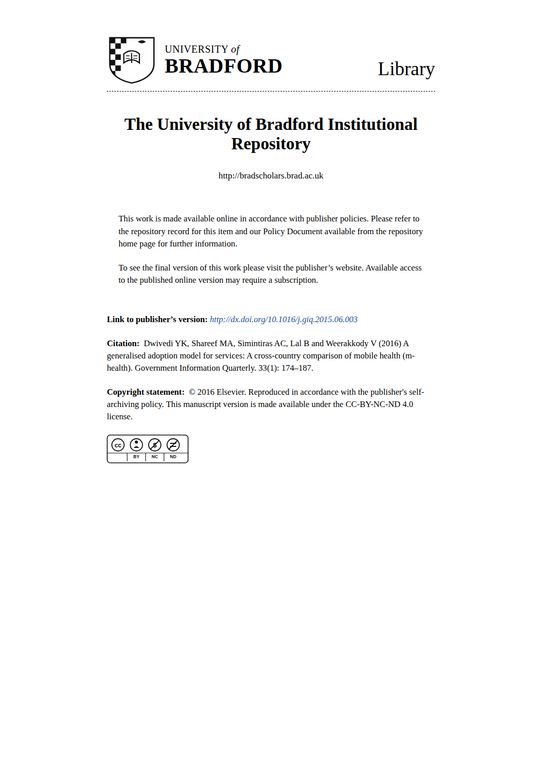UNIVERSITY of BRADFORD
Library
The University of Bradford Institutional
Repository
http://bradscholars.brad.ac.uk
This work is made available online in accordance with publisher policies. Please refer to the repository record for this item and our Policy Document available from the repository home page for further information.
To see the final version of this work please visit the publisher’s website. Available access to the published online version may require a subscription.
Link to publisher’s version: http://dx.doi.org/10.1016/j.giq.2015.06.003
Citation: Dwivedi YK, Shareef MA, Simintiras AC, Lal B and Weerakkody V (2016) A generalised adoption model for services: A cross-country comparison of mobile health (m-health). Government Information Quarterly. 33(1): 174–187.
Copyright statement: © 2016 Elsevier. Reproduced in accordance with the publisher's self-archiving policy. This manuscript version is made available under the CC-BY-NC-ND 4.0 license.
cc $ BY NC ND